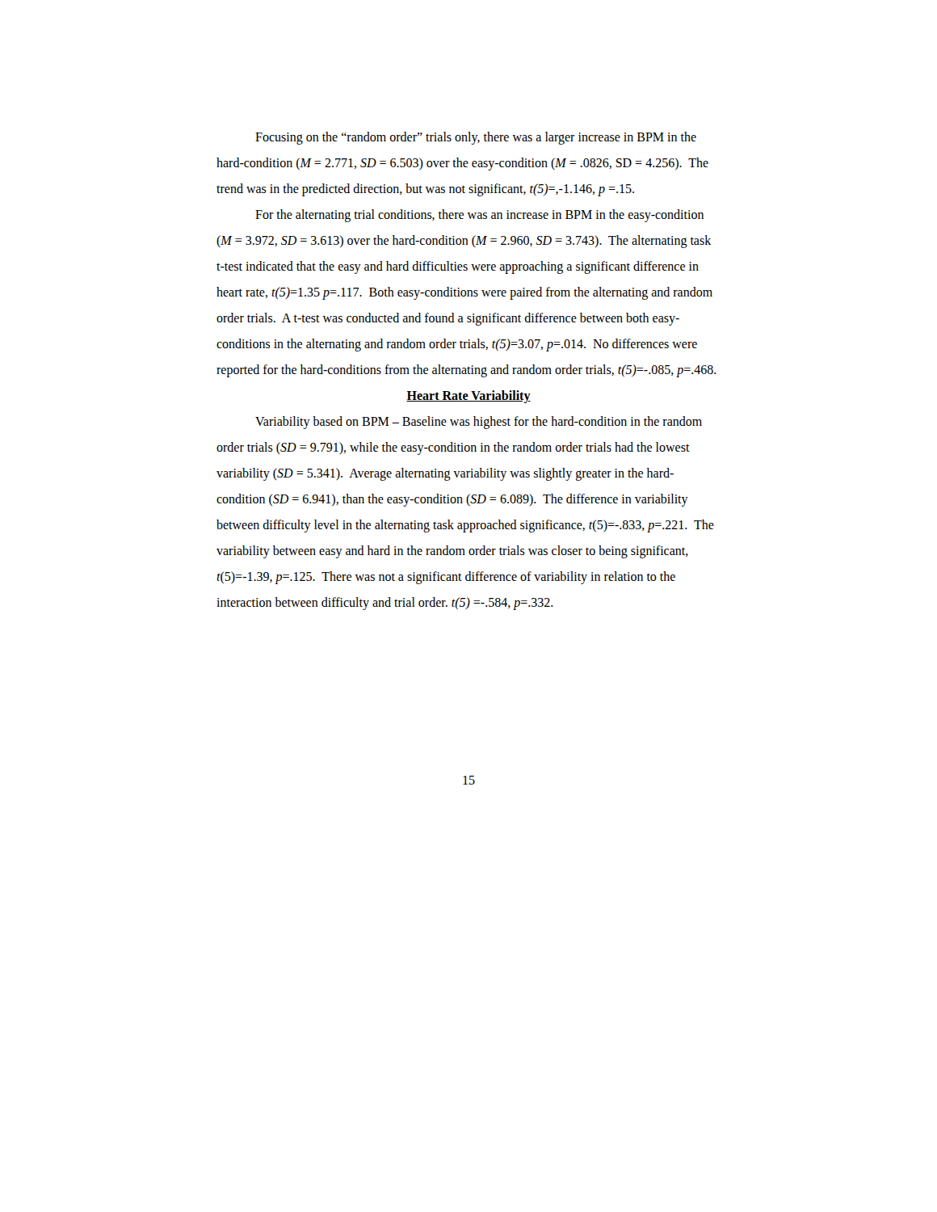Focusing on the “random order” trials only, there was a larger increase in BPM in the hard-condition (M = 2.771, SD = 6.503) over the easy-condition (M = .0826, SD = 4.256). The trend was in the predicted direction, but was not significant, t(5)=,-1.146, p =.15.
For the alternating trial conditions, there was an increase in BPM in the easy-condition (M = 3.972, SD = 3.613) over the hard-condition (M = 2.960, SD = 3.743). The alternating task t-test indicated that the easy and hard difficulties were approaching a significant difference in heart rate, t(5)=1.35 p=.117. Both easy-conditions were paired from the alternating and random order trials. A t-test was conducted and found a significant difference between both easy-conditions in the alternating and random order trials, t(5)=3.07, p=.014. No differences were reported for the hard-conditions from the alternating and random order trials, t(5)=-.085, p=.468.
Heart Rate Variability
Variability based on BPM – Baseline was highest for the hard-condition in the random order trials (SD = 9.791), while the easy-condition in the random order trials had the lowest variability (SD = 5.341). Average alternating variability was slightly greater in the hard-condition (SD = 6.941), than the easy-condition (SD = 6.089). The difference in variability between difficulty level in the alternating task approached significance, t(5)=-.833, p=.221. The variability between easy and hard in the random order trials was closer to being significant, t(5)=-1.39, p=.125. There was not a significant difference of variability in relation to the interaction between difficulty and trial order. t(5) =-.584, p=.332.
15